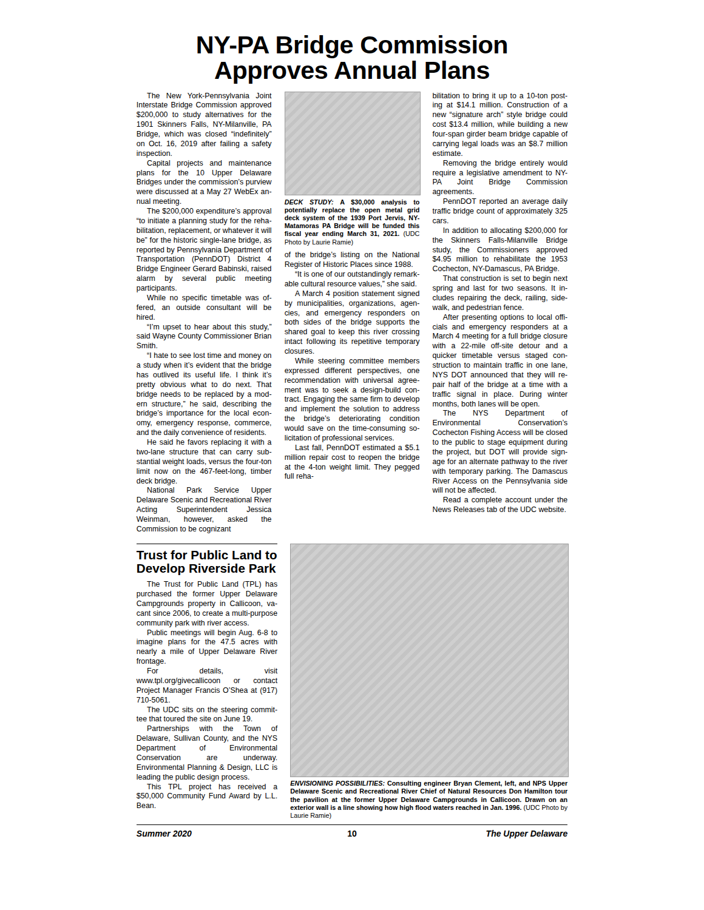NY-PA Bridge Commission Approves Annual Plans
The New York-Pennsylvania Joint Interstate Bridge Commission approved $200,000 to study alternatives for the 1901 Skinners Falls, NY-Milanville, PA Bridge, which was closed “indefinitely” on Oct. 16, 2019 after failing a safety inspection.
Capital projects and maintenance plans for the 10 Upper Delaware Bridges under the commission’s purview were discussed at a May 27 WebEx annual meeting.
The $200,000 expenditure’s approval “to initiate a planning study for the rehabilitation, replacement, or whatever it will be” for the historic single-lane bridge, as reported by Pennsylvania Department of Transportation (PennDOT) District 4 Bridge Engineer Gerard Babinski, raised alarm by several public meeting participants.
While no specific timetable was offered, an outside consultant will be hired.
“I’m upset to hear about this study,” said Wayne County Commissioner Brian Smith.
“I hate to see lost time and money on a study when it’s evident that the bridge has outlived its useful life. I think it’s pretty obvious what to do next. That bridge needs to be replaced by a modern structure,” he said, describing the bridge’s importance for the local economy, emergency response, commerce, and the daily convenience of residents.
He said he favors replacing it with a two-lane structure that can carry substantial weight loads, versus the four-ton limit now on the 467-feet-long, timber deck bridge.
National Park Service Upper Delaware Scenic and Recreational River Acting Superintendent Jessica Weinman, however, asked the Commission to be cognizant
DECK STUDY: A $30,000 analysis to potentially replace the open metal grid deck system of the 1939 Port Jervis, NY-Matamoras PA Bridge will be funded this fiscal year ending March 31, 2021. (UDC Photo by Laurie Ramie)
of the bridge’s listing on the National Register of Historic Places since 1988.
“It is one of our outstandingly remarkable cultural resource values,” she said.
A March 4 position statement signed by municipalities, organizations, agencies, and emergency responders on both sides of the bridge supports the shared goal to keep this river crossing intact following its repetitive temporary closures.
While steering committee members expressed different perspectives, one recommendation with universal agreement was to seek a design-build contract. Engaging the same firm to develop and implement the solution to address the bridge’s deteriorating condition would save on the time-consuming solicitation of professional services.
Last fall, PennDOT estimated a $5.1 million repair cost to reopen the bridge at the 4-ton weight limit. They pegged full reha-
bilitation to bring it up to a 10-ton posting at $14.1 million. Construction of a new “signature arch” style bridge could cost $13.4 million, while building a new four-span girder beam bridge capable of carrying legal loads was an $8.7 million estimate.
Removing the bridge entirely would require a legislative amendment to NY-PA Joint Bridge Commission agreements.
PennDOT reported an average daily traffic bridge count of approximately 325 cars.
In addition to allocating $200,000 for the Skinners Falls-Milanville Bridge study, the Commissioners approved $4.95 million to rehabilitate the 1953 Cochecton, NY-Damascus, PA Bridge.
That construction is set to begin next spring and last for two seasons. It includes repairing the deck, railing, sidewalk, and pedestrian fence.
After presenting options to local officials and emergency responders at a March 4 meeting for a full bridge closure with a 22-mile off-site detour and a quicker timetable versus staged construction to maintain traffic in one lane, NYS DOT announced that they will repair half of the bridge at a time with a traffic signal in place. During winter months, both lanes will be open.
The NYS Department of Environmental Conservation’s Cochecton Fishing Access will be closed to the public to stage equipment during the project, but DOT will provide signage for an alternate pathway to the river with temporary parking. The Damascus River Access on the Pennsylvania side will not be affected.
Read a complete account under the News Releases tab of the UDC website.
Trust for Public Land to Develop Riverside Park
The Trust for Public Land (TPL) has purchased the former Upper Delaware Campgrounds property in Callicoon, vacant since 2006, to create a multi-purpose community park with river access.
Public meetings will begin Aug. 6-8 to imagine plans for the 47.5 acres with nearly a mile of Upper Delaware River frontage.
For details, visit www.tpl.org/givecallicoon or contact Project Manager Francis O’Shea at (917) 710-5061.
The UDC sits on the steering committee that toured the site on June 19.
Partnerships with the Town of Delaware, Sullivan County, and the NYS Department of Environmental Conservation are underway. Environmental Planning & Design, LLC is leading the public design process.
This TPL project has received a $50,000 Community Fund Award by L.L. Bean.
ENVISIONING POSSIBILITIES: Consulting engineer Bryan Clement, left, and NPS Upper Delaware Scenic and Recreational River Chief of Natural Resources Don Hamilton tour the pavilion at the former Upper Delaware Campgrounds in Callicoon. Drawn on an exterior wall is a line showing how high flood waters reached in Jan. 1996. (UDC Photo by Laurie Ramie)
Summer 2020
10
The Upper Delaware